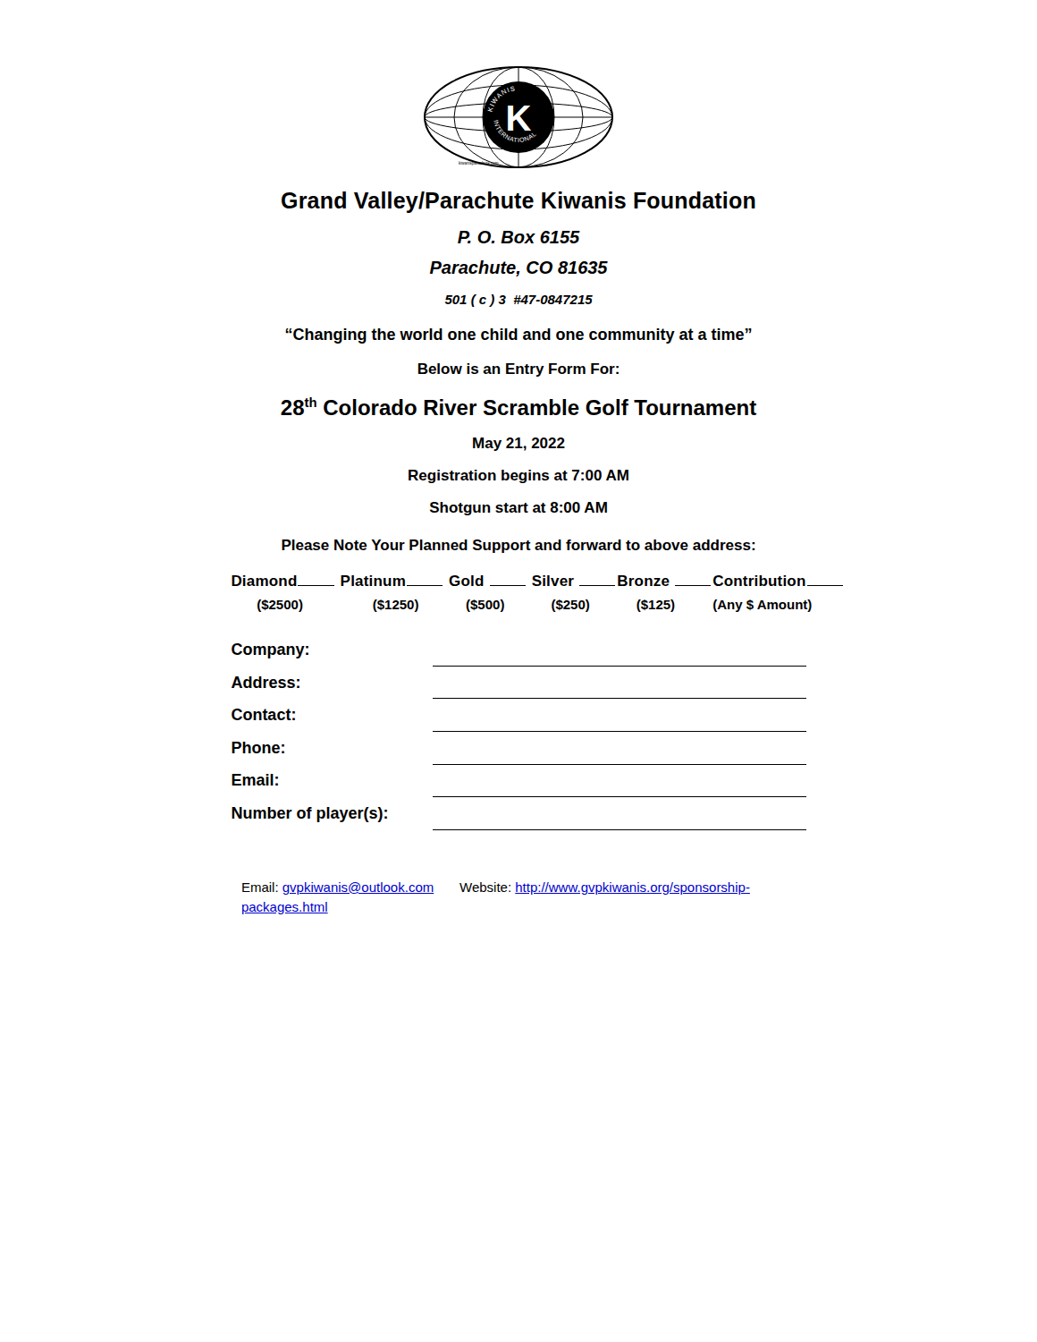K KIWANIS INTERNATIONAL kiwanisparachute.com
Grand Valley/Parachute Kiwanis Foundation
P. O. Box 6155
Parachute, CO 81635
501 ( c ) 3 #47-0847215
“Changing the world one child and one community at a time”
Below is an Entry Form For:
28th Colorado River Scramble Golf Tournament
May 21, 2022
Registration begins at 7:00 AM
Shotgun start at 8:00 AM
Please Note Your Planned Support and forward to above address:
Diamond Platinum Gold Silver Bronze Contribution
($2500) ($1250) ($500) ($250) ($125) (Any $ Amount)
| Company: | |
| Address: | |
| Contact: | |
| Phone: | |
| Email: | |
| Number of player(s): | |
Email: gvpkiwanis@outlook.com Website: http://www.gvpkiwanis.org/sponsorship-packages.html